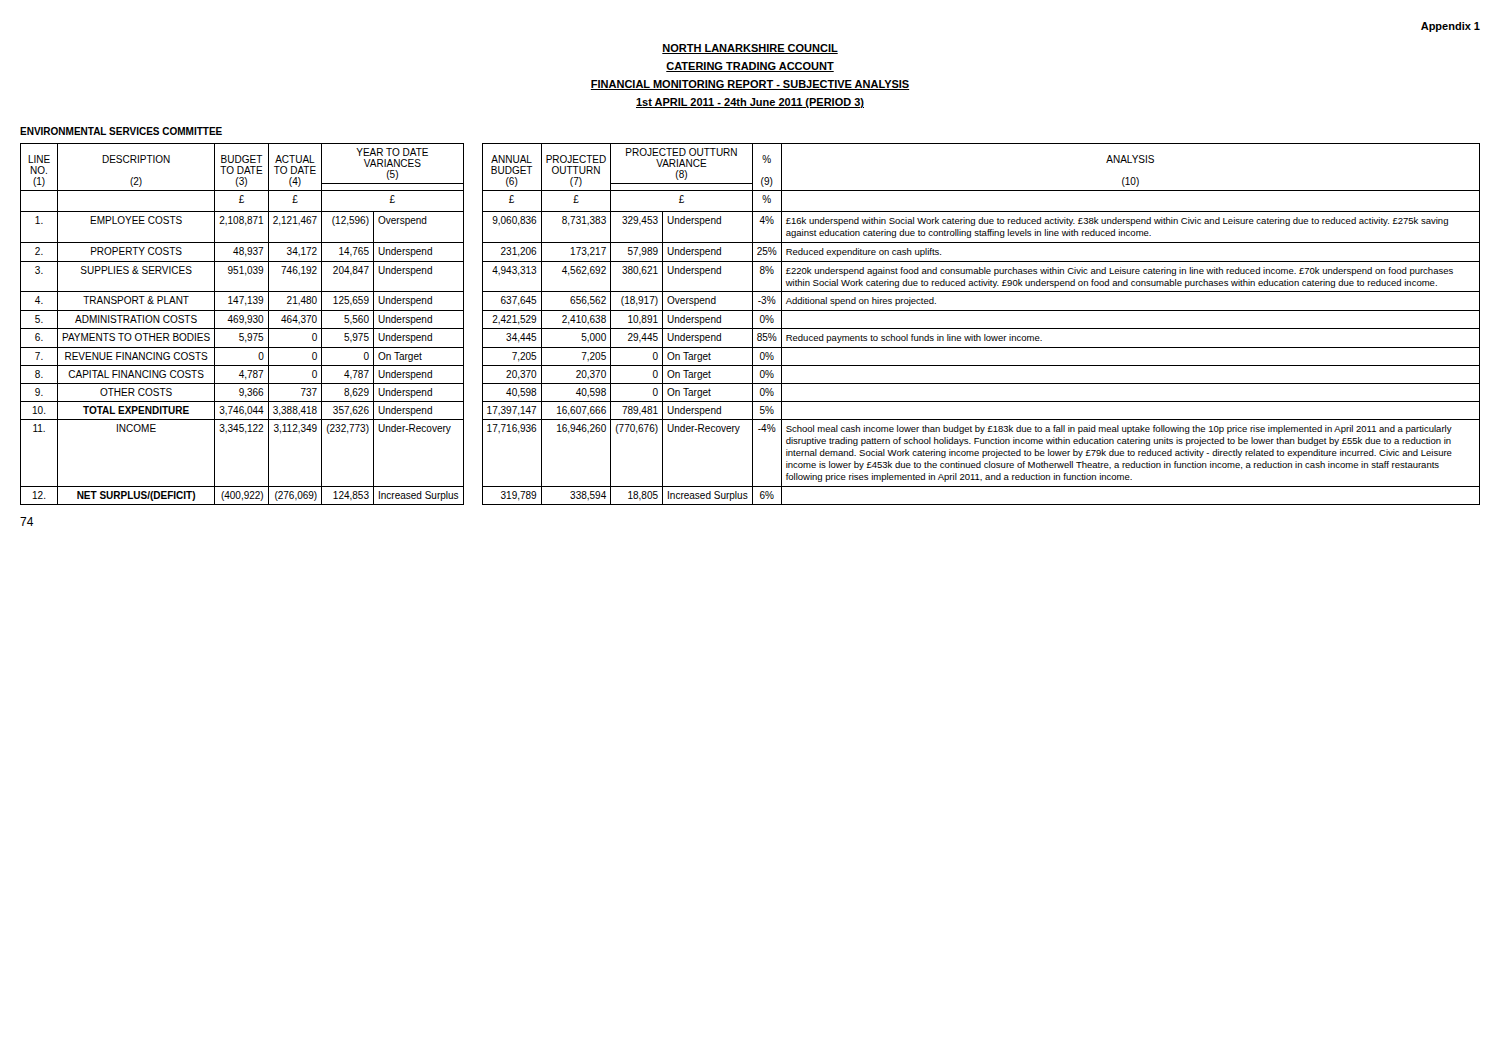Appendix 1
NORTH LANARKSHIRE COUNCIL
CATERING TRADING ACCOUNT
FINANCIAL MONITORING REPORT - SUBJECTIVE ANALYSIS
1st APRIL 2011 - 24th June 2011 (PERIOD 3)
ENVIRONMENTAL SERVICES COMMITTEE
| LINE NO. (1) | DESCRIPTION (2) | BUDGET TO DATE (3) | ACTUAL TO DATE (4) | YEAR TO DATE VARIANCES (5) | | ANNUAL BUDGET (6) | PROJECTED OUTTURN (7) | PROJECTED OUTTURN VARIANCE (8) | % (9) | ANALYSIS (10) |
| --- | --- | --- | --- | --- | --- | --- | --- | --- | --- | --- |
| | | £ | £ | £ | | £ | £ | £ | % | |
| 1. | EMPLOYEE COSTS | 2,108,871 | 2,121,467 | (12,596) | Overspend | | 9,060,836 | 8,731,383 | 329,453 | Underspend | 4% | £16k underspend within Social Work catering due to reduced activity. £38k underspend within Civic and Leisure catering due to reduced activity. £275k saving against education catering due to controlling staffing levels in line with reduced income. |
| 2. | PROPERTY COSTS | 48,937 | 34,172 | 14,765 | Underspend | | 231,206 | 173,217 | 57,989 | Underspend | 25% | Reduced expenditure on cash uplifts. |
| 3. | SUPPLIES & SERVICES | 951,039 | 746,192 | 204,847 | Underspend | | 4,943,313 | 4,562,692 | 380,621 | Underspend | 8% | £220k underspend against food and consumable purchases within Civic and Leisure catering in line with reduced income. £70k underspend on food purchases within Social Work catering due to reduced activity. £90k underspend on food and consumable purchases within education catering due to reduced income. |
| 4. | TRANSPORT & PLANT | 147,139 | 21,480 | 125,659 | Underspend | | 637,645 | 656,562 | (18,917) | Overspend | -3% | Additional spend on hires projected. |
| 5. | ADMINISTRATION COSTS | 469,930 | 464,370 | 5,560 | Underspend | | 2,421,529 | 2,410,638 | 10,891 | Underspend | 0% | |
| 6. | PAYMENTS TO OTHER BODIES | 5,975 | 0 | 5,975 | Underspend | | 34,445 | 5,000 | 29,445 | Underspend | 85% | Reduced payments to school funds in line with lower income. |
| 7. | REVENUE FINANCING COSTS | 0 | 0 | 0 | On Target | | 7,205 | 7,205 | 0 | On Target | 0% | |
| 8. | CAPITAL FINANCING COSTS | 4,787 | 0 | 4,787 | Underspend | | 20,370 | 20,370 | 0 | On Target | 0% | |
| 9. | OTHER COSTS | 9,366 | 737 | 8,629 | Underspend | | 40,598 | 40,598 | 0 | On Target | 0% | |
| 10. | TOTAL EXPENDITURE | 3,746,044 | 3,388,418 | 357,626 | Underspend | | 17,397,147 | 16,607,666 | 789,481 | Underspend | 5% | |
| 11. | INCOME | 3,345,122 | 3,112,349 | (232,773) | Under-Recovery | | 17,716,936 | 16,946,260 | (770,676) | Under-Recovery | -4% | School meal cash income lower than budget by £183k due to a fall in paid meal uptake following the 10p price rise implemented in April 2011 and a particularly disruptive trading pattern of school holidays. Function income within education catering units is projected to be lower than budget by £55k due to a reduction in internal demand. Social Work catering income projected to be lower by £79k due to reduced activity - directly related to expenditure incurred. Civic and Leisure income is lower by £453k due to the continued closure of Motherwell Theatre, a reduction in function income, a reduction in cash income in staff restaurants following price rises implemented in April 2011, and a reduction in function income. |
| 12. | NET SURPLUS/(DEFICIT) | (400,922) | (276,069) | 124,853 | Increased Surplus | | 319,789 | 338,594 | 18,805 | Increased Surplus | 6% | |
74